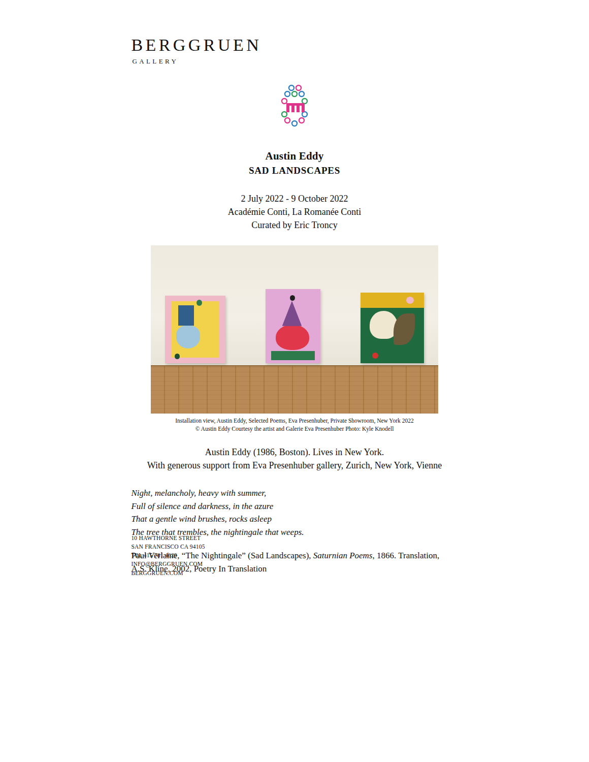BERGGRUEN
GALLERY
Austin Eddy
SAD LANDSCAPES
2 July 2022 - 9 October 2022
Académie Conti, La Romanée Conti
Curated by Eric Troncy
Installation view, Austin Eddy, Selected Poems, Eva Presenhuber, Private Showroom, New York 2022
© Austin Eddy Courtesy the artist and Galerie Eva Presenhuber Photo: Kyle Knodell
Austin Eddy (1986, Boston). Lives in New York.
With generous support from Eva Presenhuber gallery, Zurich, New York, Vienne
Night, melancholy, heavy with summer,
Full of silence and darkness, in the azure
That a gentle wind brushes, rocks asleep
The tree that trembles, the nightingale that weeps.
Paul Verlaine, “The Nightingale” (Sad Landscapes), Saturnian Poems, 1866. Translation, A.S. Kline, 2002, Poetry In Translation
10 Hawthorne Street
San Francisco CA 94105
Tel 415 781 4629
info@berggruen.com
berggruen.com